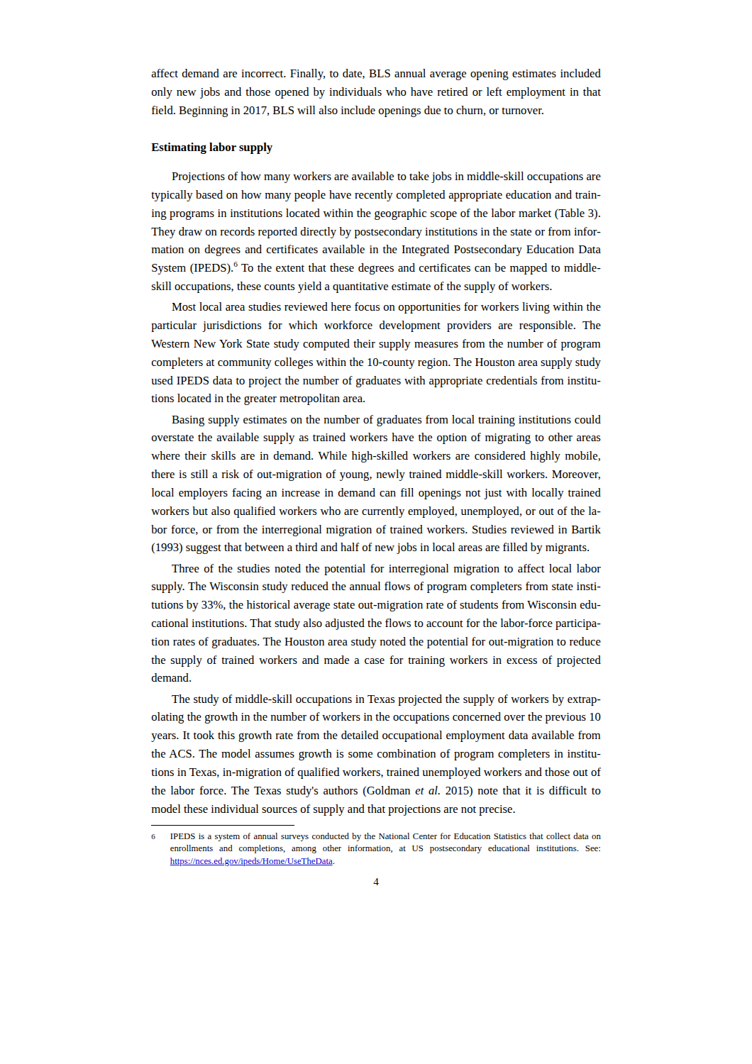affect demand are incorrect. Finally, to date, BLS annual average opening estimates included only new jobs and those opened by individuals who have retired or left employment in that field. Beginning in 2017, BLS will also include openings due to churn, or turnover.
Estimating labor supply
Projections of how many workers are available to take jobs in middle-skill occupations are typically based on how many people have recently completed appropriate education and training programs in institutions located within the geographic scope of the labor market (Table 3). They draw on records reported directly by postsecondary institutions in the state or from information on degrees and certificates available in the Integrated Postsecondary Education Data System (IPEDS).6 To the extent that these degrees and certificates can be mapped to middle-skill occupations, these counts yield a quantitative estimate of the supply of workers.
Most local area studies reviewed here focus on opportunities for workers living within the particular jurisdictions for which workforce development providers are responsible. The Western New York State study computed their supply measures from the number of program completers at community colleges within the 10-county region. The Houston area supply study used IPEDS data to project the number of graduates with appropriate credentials from institutions located in the greater metropolitan area.
Basing supply estimates on the number of graduates from local training institutions could overstate the available supply as trained workers have the option of migrating to other areas where their skills are in demand. While high-skilled workers are considered highly mobile, there is still a risk of out-migration of young, newly trained middle-skill workers. Moreover, local employers facing an increase in demand can fill openings not just with locally trained workers but also qualified workers who are currently employed, unemployed, or out of the labor force, or from the interregional migration of trained workers. Studies reviewed in Bartik (1993) suggest that between a third and half of new jobs in local areas are filled by migrants.
Three of the studies noted the potential for interregional migration to affect local labor supply. The Wisconsin study reduced the annual flows of program completers from state institutions by 33%, the historical average state out-migration rate of students from Wisconsin educational institutions. That study also adjusted the flows to account for the labor-force participation rates of graduates. The Houston area study noted the potential for out-migration to reduce the supply of trained workers and made a case for training workers in excess of projected demand.
The study of middle-skill occupations in Texas projected the supply of workers by extrapolating the growth in the number of workers in the occupations concerned over the previous 10 years. It took this growth rate from the detailed occupational employment data available from the ACS. The model assumes growth is some combination of program completers in institutions in Texas, in-migration of qualified workers, trained unemployed workers and those out of the labor force. The Texas study's authors (Goldman et al. 2015) note that it is difficult to model these individual sources of supply and that projections are not precise.
6 IPEDS is a system of annual surveys conducted by the National Center for Education Statistics that collect data on enrollments and completions, among other information, at US postsecondary educational institutions. See: https://nces.ed.gov/ipeds/Home/UseTheData.
4